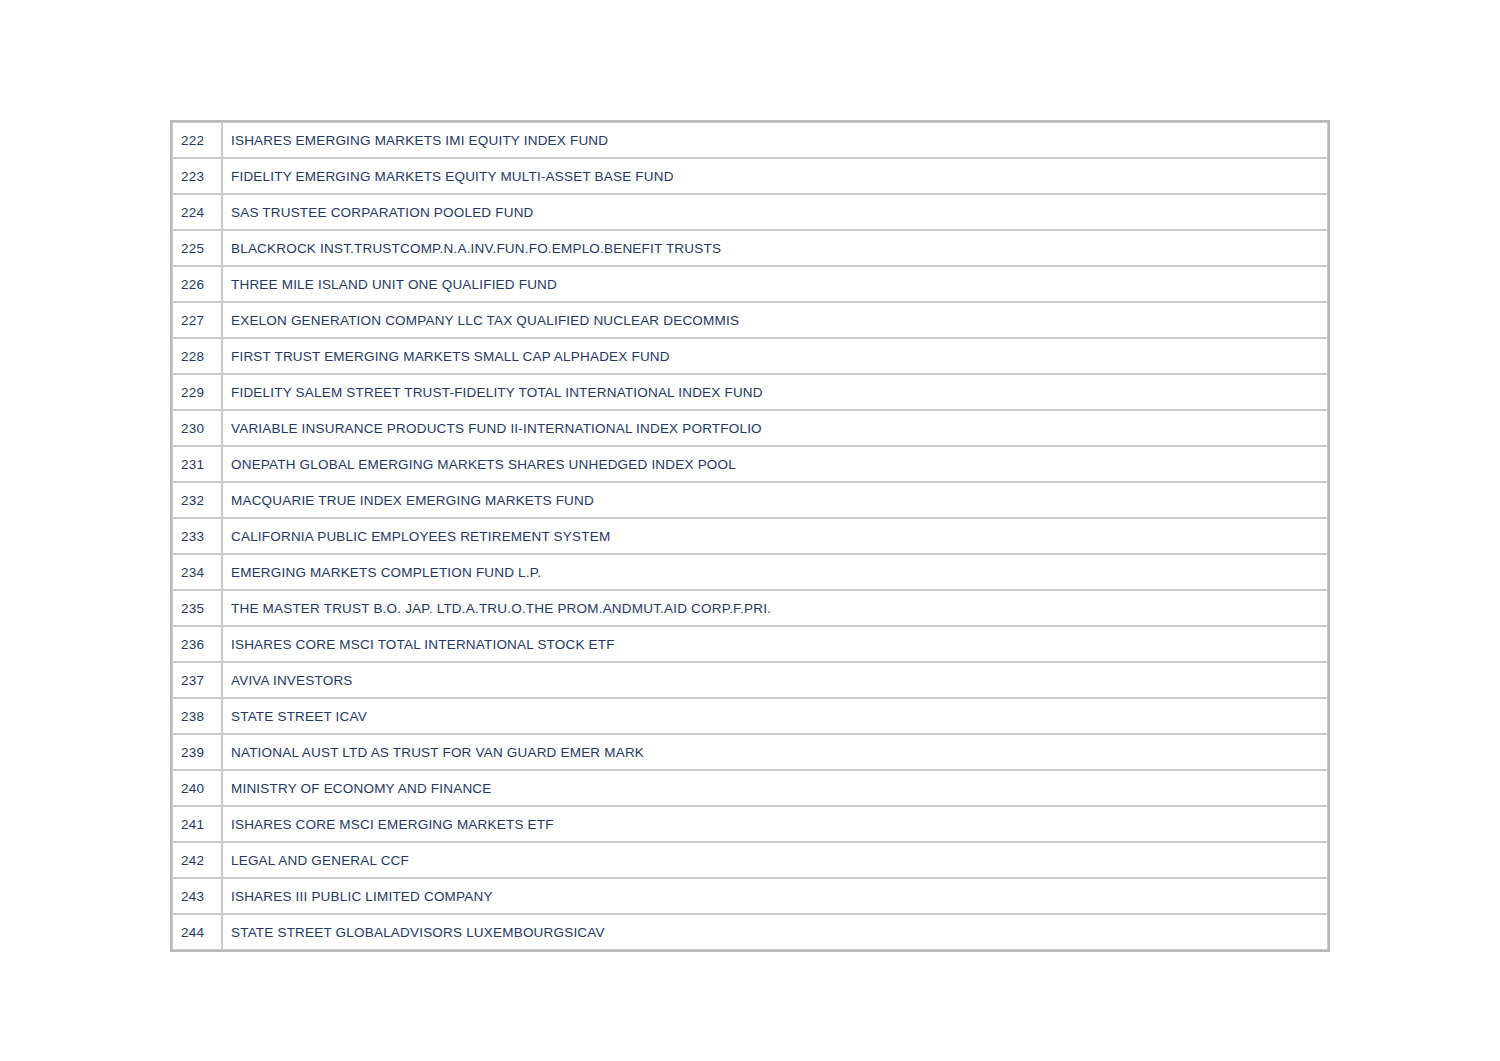| 222 | ISHARES EMERGING MARKETS IMI EQUITY INDEX FUND |
| 223 | FIDELITY EMERGING MARKETS EQUITY MULTI-ASSET BASE FUND |
| 224 | SAS TRUSTEE CORPARATION POOLED FUND |
| 225 | BLACKROCK INST.TRUSTCOMP.N.A.INV.FUN.FO.EMPLO.BENEFIT TRUSTS |
| 226 | THREE MILE ISLAND UNIT ONE QUALIFIED FUND |
| 227 | EXELON GENERATION COMPANY LLC TAX QUALIFIED NUCLEAR DECOMMIS |
| 228 | FIRST TRUST EMERGING MARKETS SMALL CAP ALPHADEX FUND |
| 229 | FIDELITY SALEM STREET TRUST-FIDELITY TOTAL INTERNATIONAL INDEX FUND |
| 230 | VARIABLE INSURANCE PRODUCTS FUND II-INTERNATIONAL INDEX PORTFOLIO |
| 231 | ONEPATH GLOBAL EMERGING MARKETS SHARES UNHEDGED INDEX POOL |
| 232 | MACQUARIE TRUE INDEX EMERGING MARKETS FUND |
| 233 | CALIFORNIA PUBLIC EMPLOYEES RETIREMENT SYSTEM |
| 234 | EMERGING MARKETS COMPLETION FUND L.P. |
| 235 | THE MASTER TRUST B.O. JAP. LTD.A.TRU.O.THE PROM.ANDMUT.AID CORP.F.PRI. |
| 236 | ISHARES CORE MSCI TOTAL INTERNATIONAL STOCK ETF |
| 237 | AVIVA INVESTORS |
| 238 | STATE STREET ICAV |
| 239 | NATIONAL AUST LTD AS TRUST FOR VAN GUARD EMER MARK |
| 240 | MINISTRY OF ECONOMY AND FINANCE |
| 241 | ISHARES CORE MSCI EMERGING MARKETS ETF |
| 242 | LEGAL AND GENERAL CCF |
| 243 | ISHARES III PUBLIC LIMITED COMPANY |
| 244 | STATE STREET GLOBALADVISORS LUXEMBOURGSICAV |